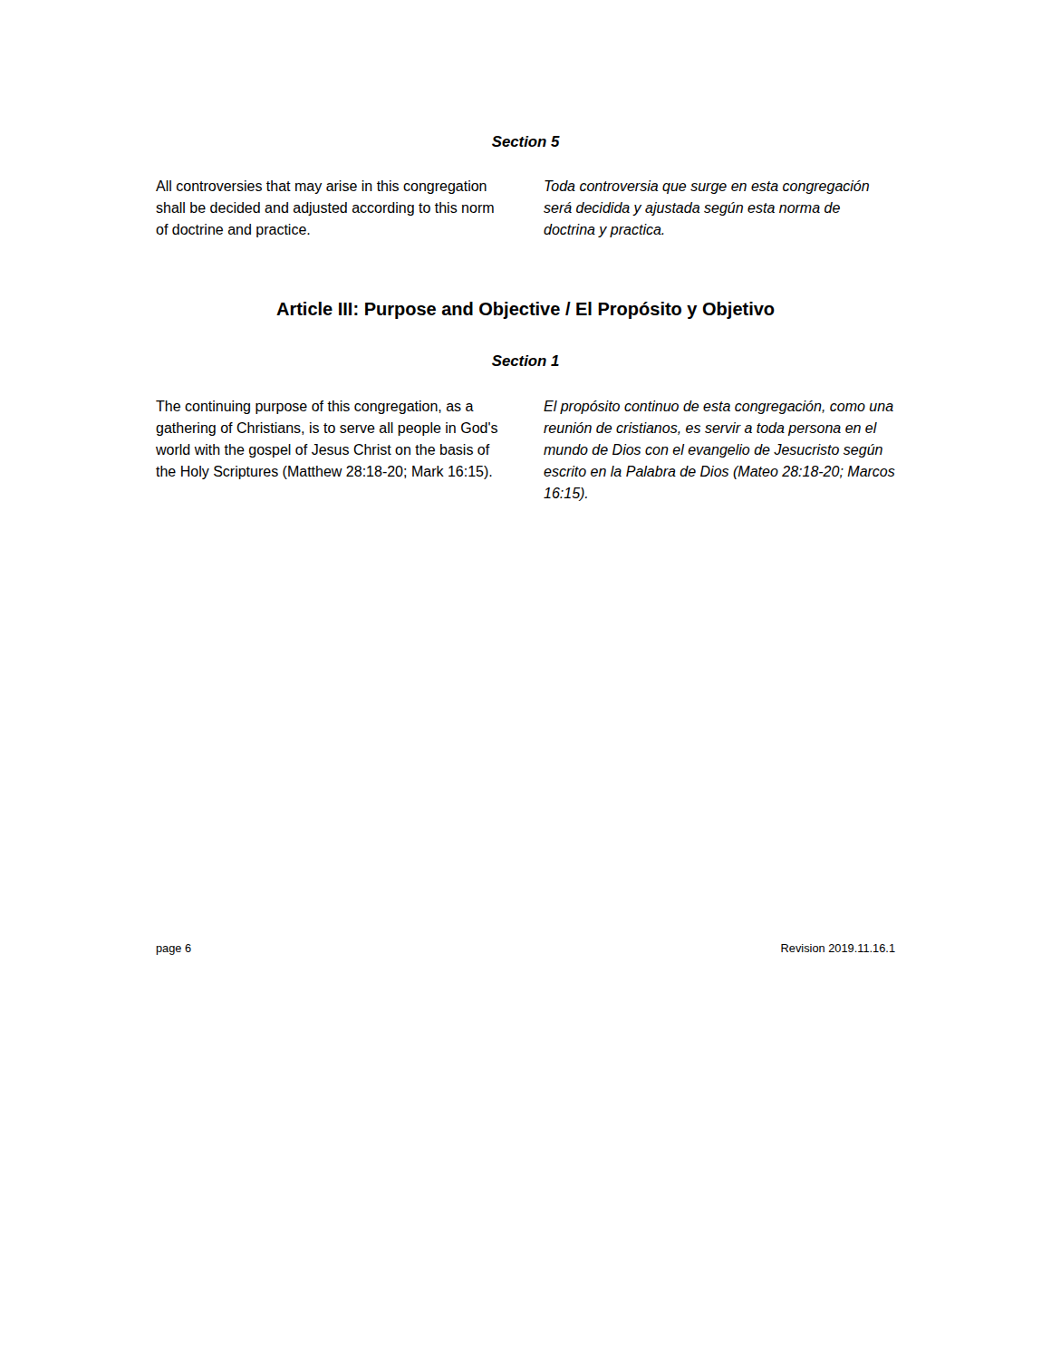Section 5
All controversies that may arise in this congregation shall be decided and adjusted according to this norm of doctrine and practice.
Toda controversia que surge en esta congregación será decidida y ajustada según esta norma de doctrina y practica.
Article III: Purpose and Objective / El Propósito y Objetivo
Section 1
The continuing purpose of this congregation, as a gathering of Christians, is to serve all people in God's world with the gospel of Jesus Christ on the basis of the Holy Scriptures (Matthew 28:18-20; Mark 16:15).
El propósito continuo de esta congregación, como una reunión de cristianos, es servir a toda persona en el mundo de Dios con el evangelio de Jesucristo según escrito en la Palabra de Dios (Mateo 28:18-20; Marcos 16:15).
page 6 Revision 2019.11.16.1